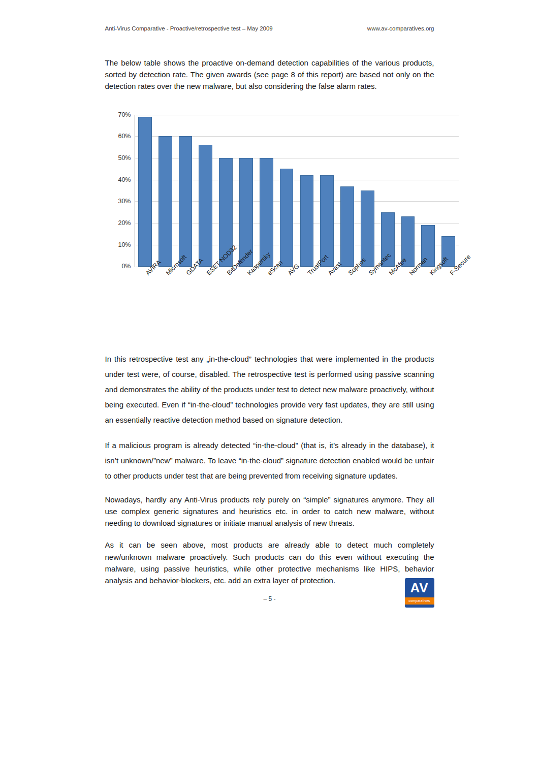Anti-Virus Comparative - Proactive/retrospective test – May 2009
www.av-comparatives.org
The below table shows the proactive on-demand detection capabilities of the various products, sorted by detection rate. The given awards (see page 8 of this report) are based not only on the detection rates over the new malware, but also considering the false alarm rates.
70%
60%
50%
40%
30%
20%
10%
0%
AVIRA
Microsoft
GDATA
ESET NOD32
BitDefender
Kaspersky
eScan
AVG
TrustPort
Avast
Sophos
Symantec
McAfee
Norman
Kingsoft
F-Secure
In this retrospective test any „in-the-cloud” technologies that were implemented in the products under test were, of course, disabled. The retrospective test is performed using passive scanning and demonstrates the ability of the products under test to detect new malware proactively, without being executed. Even if “in-the-cloud” technologies provide very fast updates, they are still using an essentially reactive detection method based on signature detection.
If a malicious program is already detected “in-the-cloud” (that is, it’s already in the database), it isn’t unknown/”new” malware. To leave “in-the-cloud” signature detection enabled would be unfair to other products under test that are being prevented from receiving signature updates.
Nowadays, hardly any Anti-Virus products rely purely on “simple” signatures anymore. They all use complex generic signatures and heuristics etc. in order to catch new malware, without needing to download signatures or initiate manual analysis of new threats.
As it can be seen above, most products are already able to detect much completely new/unknown malware proactively. Such products can do this even without executing the malware, using passive heuristics, while other protective mechanisms like HIPS, behavior analysis and behavior-blockers, etc. add an extra layer of protection.
– 5 -
AV
comparatives